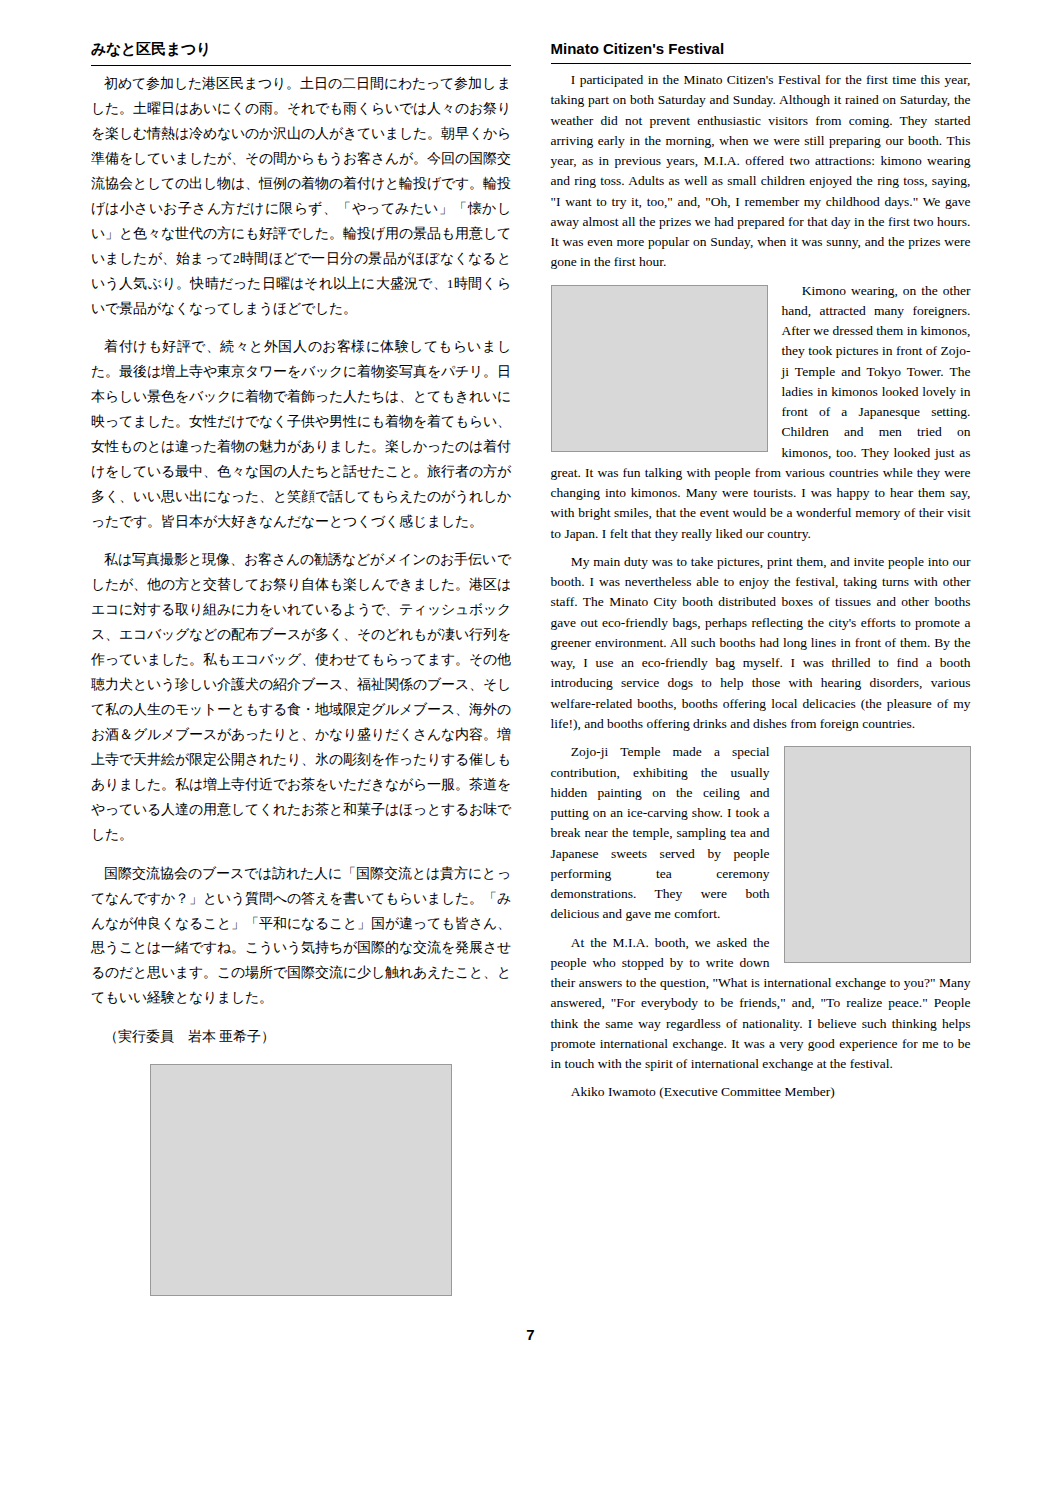みなと区民まつり
初めて参加した港区民まつり。土日の二日間にわたって参加しました。土曜日はあいにくの雨。それでも雨くらいでは人々のお祭りを楽しむ情熱は冷めないのか沢山の人がきていました。朝早くから準備をしていましたが、その間からもうお客さんが。今回の国際交流協会としての出し物は、恒例の着物の着付けと輪投げです。輪投げは小さいお子さん方だけに限らず、「やってみたい」「懐かしい」と色々な世代の方にも好評でした。輪投げ用の景品も用意していましたが、始まって2時間ほどで一日分の景品がほぼなくなるという人気ぶり。快晴だった日曜はそれ以上に大盛況で、1時間くらいで景品がなくなってしまうほどでした。
着付けも好評で、続々と外国人のお客様に体験してもらいました。最後は増上寺や東京タワーをバックに着物姿写真をパチリ。日本らしい景色をバックに着物で着飾った人たちは、とてもきれいに映ってました。女性だけでなく子供や男性にも着物を着てもらい、女性ものとは違った着物の魅力がありました。楽しかったのは着付けをしている最中、色々な国の人たちと話せたこと。旅行者の方が多く、いい思い出になった、と笑顔で話してもらえたのがうれしかったです。皆日本が大好きなんだなーとつくづく感じました。
私は写真撮影と現像、お客さんの勧誘などがメインのお手伝いでしたが、他の方と交替してお祭り自体も楽しんできました。港区はエコに対する取り組みに力をいれているようで、ティッシュボックス、エコバッグなどの配布ブースが多く、そのどれもが凄い行列を作っていました。私もエコバッグ、使わせてもらってます。その他聴力犬という珍しい介護犬の紹介ブース、福祉関係のブース、そして私の人生のモットーともする食・地域限定グルメブース、海外のお酒＆グルメブースがあったりと、かなり盛りだくさんな内容。増上寺で天井絵が限定公開されたり、氷の彫刻を作ったりする催しもありました。私は増上寺付近でお茶をいただきながら一服。茶道をやっている人達の用意してくれたお茶と和菓子はほっとするお味でした。
国際交流協会のブースでは訪れた人に「国際交流とは貴方にとってなんですか？」という質問への答えを書いてもらいました。「みんなが仲良くなること」「平和になること」国が違っても皆さん、思うことは一緒ですね。こういう気持ちが国際的な交流を発展させるのだと思います。この場所で国際交流に少し触れあえたこと、とてもいい経験となりました。
（実行委員　岩本 亜希子）
Minato Citizen's Festival
I participated in the Minato Citizen's Festival for the first time this year, taking part on both Saturday and Sunday. Although it rained on Saturday, the weather did not prevent enthusiastic visitors from coming. They started arriving early in the morning, when we were still preparing our booth. This year, as in previous years, M.I.A. offered two attractions: kimono wearing and ring toss. Adults as well as small children enjoyed the ring toss, saying, "I want to try it, too," and, "Oh, I remember my childhood days." We gave away almost all the prizes we had prepared for that day in the first two hours. It was even more popular on Sunday, when it was sunny, and the prizes were gone in the first hour.
Kimono wearing, on the other hand, attracted many foreigners. After we dressed them in kimonos, they took pictures in front of Zojo-ji Temple and Tokyo Tower. The ladies in kimonos looked lovely in front of a Japanesque setting. Children and men tried on kimonos, too. They looked just as great. It was fun talking with people from various countries while they were changing into kimonos. Many were tourists. I was happy to hear them say, with bright smiles, that the event would be a wonderful memory of their visit to Japan. I felt that they really liked our country.
My main duty was to take pictures, print them, and invite people into our booth. I was nevertheless able to enjoy the festival, taking turns with other staff. The Minato City booth distributed boxes of tissues and other booths gave out eco-friendly bags, perhaps reflecting the city's efforts to promote a greener environment. All such booths had long lines in front of them. By the way, I use an eco-friendly bag myself. I was thrilled to find a booth introducing service dogs to help those with hearing disorders, various welfare-related booths, booths offering local delicacies (the pleasure of my life!), and booths offering drinks and dishes from foreign countries.
Zojo-ji Temple made a special contribution, exhibiting the usually hidden painting on the ceiling and putting on an ice-carving show. I took a break near the temple, sampling tea and Japanese sweets served by people performing tea ceremony demonstrations. They were both delicious and gave me comfort.
At the M.I.A. booth, we asked the people who stopped by to write down their answers to the question, "What is international exchange to you?" Many answered, "For everybody to be friends," and, "To realize peace." People think the same way regardless of nationality. I believe such thinking helps promote international exchange. It was a very good experience for me to be in touch with the spirit of international exchange at the festival.
Akiko Iwamoto (Executive Committee Member)
7